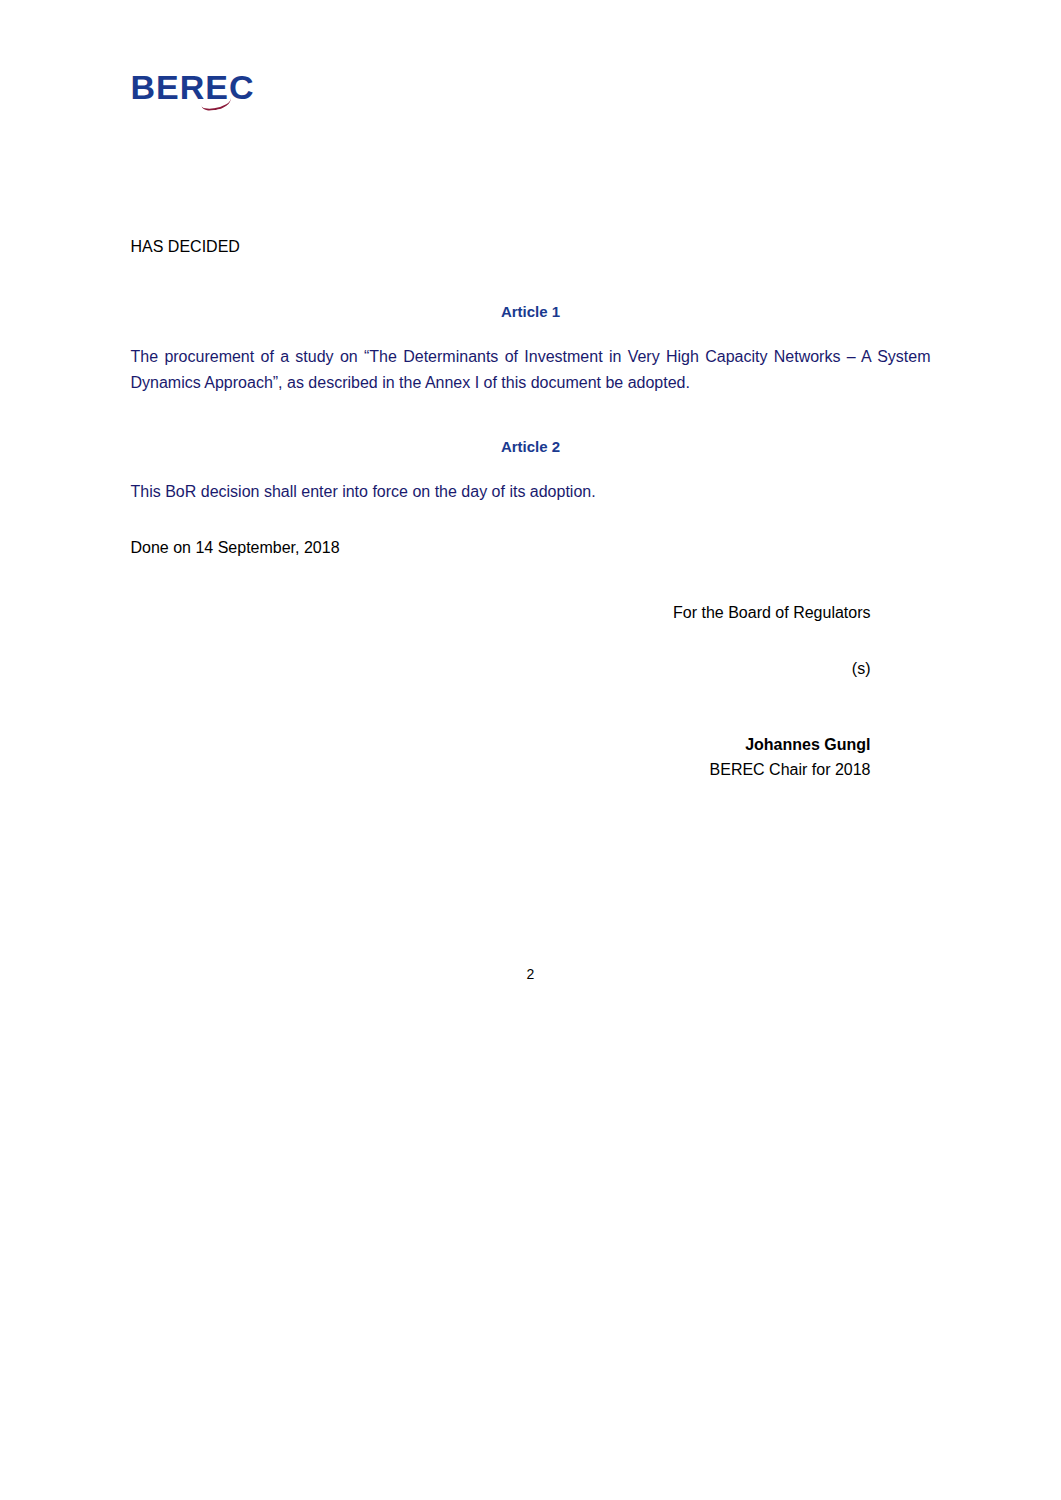BEREC
HAS DECIDED
Article 1
The procurement of a study on “The Determinants of Investment in Very High Capacity Networks – A System Dynamics Approach”, as described in the Annex I of this document be adopted.
Article 2
This BoR decision shall enter into force on the day of its adoption.
Done on 14 September, 2018
For the Board of Regulators
(s)
Johannes Gungl
BEREC Chair for 2018
2